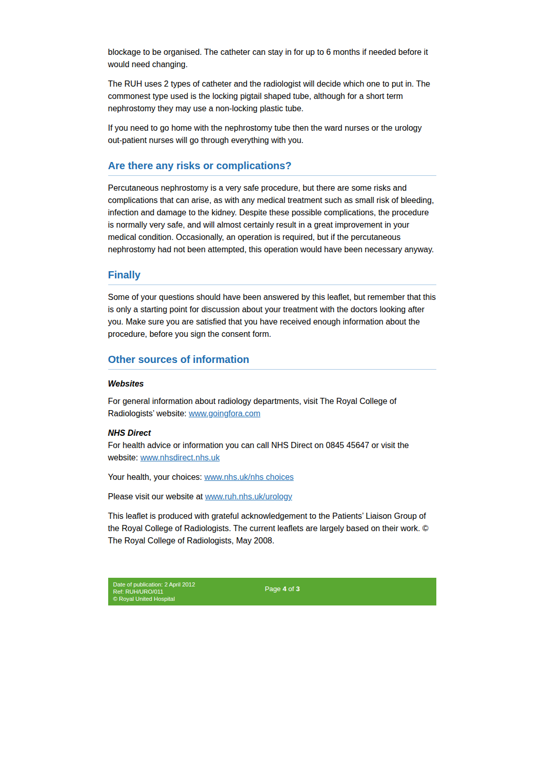blockage to be organised. The catheter can stay in for up to 6 months if needed before it would need changing.
The RUH uses 2 types of catheter and the radiologist will decide which one to put in. The commonest type used is the locking pigtail shaped tube, although for a short term nephrostomy they may use a non-locking plastic tube.
If you need to go home with the nephrostomy tube then the ward nurses or the urology out-patient nurses will go through everything with you.
Are there any risks or complications?
Percutaneous nephrostomy is a very safe procedure, but there are some risks and complications that can arise, as with any medical treatment such as small risk of bleeding, infection and damage to the kidney. Despite these possible complications, the procedure is normally very safe, and will almost certainly result in a great improvement in your medical condition. Occasionally, an operation is required, but if the percutaneous nephrostomy had not been attempted, this operation would have been necessary anyway.
Finally
Some of your questions should have been answered by this leaflet, but remember that this is only a starting point for discussion about your treatment with the doctors looking after you. Make sure you are satisfied that you have received enough information about the procedure, before you sign the consent form.
Other sources of information
Websites
For general information about radiology departments, visit The Royal College of Radiologists’ website: www.goingfora.com
NHS Direct
For health advice or information you can call NHS Direct on 0845 45647 or visit the website: www.nhsdirect.nhs.uk
Your health, your choices: www.nhs.uk/nhs choices
Please visit our website at www.ruh.nhs.uk/urology
This leaflet is produced with grateful acknowledgement to the Patients’ Liaison Group of the Royal College of Radiologists. The current leaflets are largely based on their work. © The Royal College of Radiologists, May 2008.
Date of publication: 2 April 2012
Ref: RUH/URO/011
© Royal United Hospital
Page 4 of 3